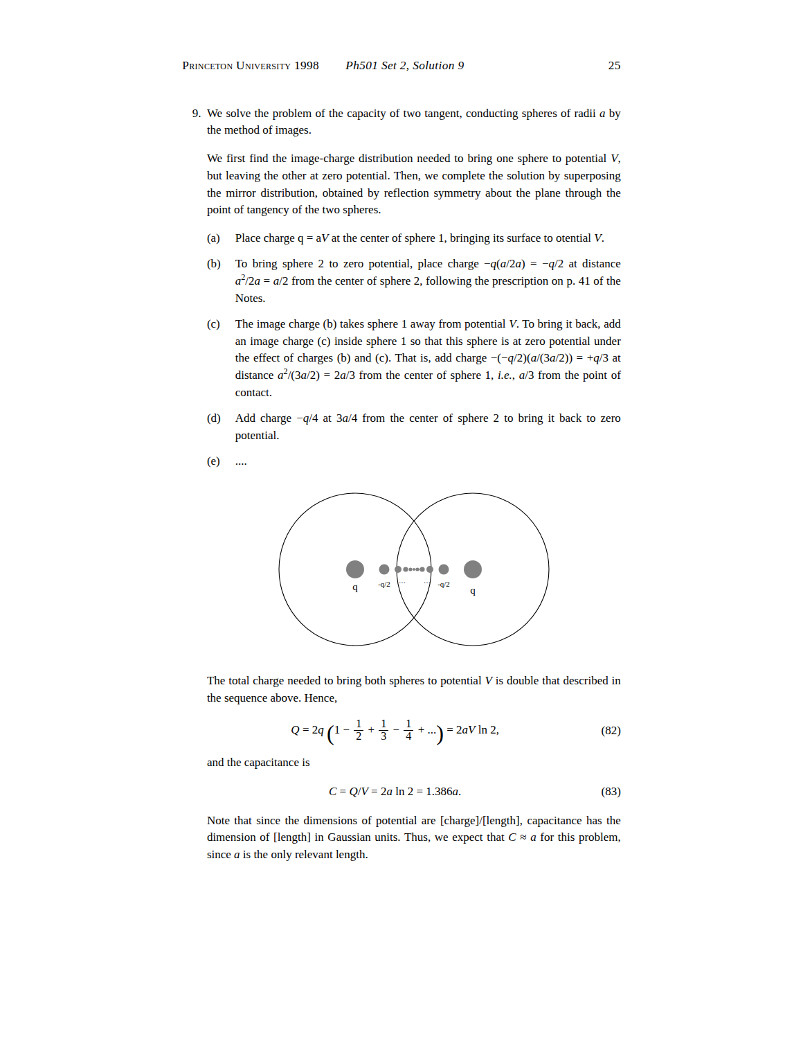Princeton University 1998 Ph501 Set 2, Solution 9 25
9.
We solve the problem of the capacity of two tangent, conducting spheres of radii a by the method of images.
We first find the image-charge distribution needed to bring one sphere to potential V, but leaving the other at zero potential. Then, we complete the solution by superposing the mirror distribution, obtained by reflection symmetry about the plane through the point of tangency of the two spheres.
(a) Place charge q = aV at the center of sphere 1, bringing its surface to otential V.
(b) To bring sphere 2 to zero potential, place charge −q(a/2a) = −q/2 at distance a2/2a = a/2 from the center of sphere 2, following the prescription on p. 41 of the Notes.
(c) The image charge (b) takes sphere 1 away from potential V. To bring it back, add an image charge (c) inside sphere 1 so that this sphere is at zero potential under the effect of charges (b) and (c). That is, add charge −(−q/2)(a/(3a/2)) = +q/3 at distance a2/(3a/2) = 2a/3 from the center of sphere 1, i.e., a/3 from the point of contact.
(d) Add charge −q/4 at 3a/4 from the center of sphere 2 to bring it back to zero potential.
(e)....
q q -q/2 -q/2 ⋯ ⋯
The total charge needed to bring both spheres to potential V is double that described in the sequence above. Hence,
Q = 2q (1 − 12 + 13 − 14 + ...) = 2aV ln 2,
(82)
and the capacitance is
C = Q/V = 2a ln 2 = 1.386a.
(83)
Note that since the dimensions of potential are [charge]/[length], capacitance has the dimension of [length] in Gaussian units. Thus, we expect that C ≈ a for this problem, since a is the only relevant length.